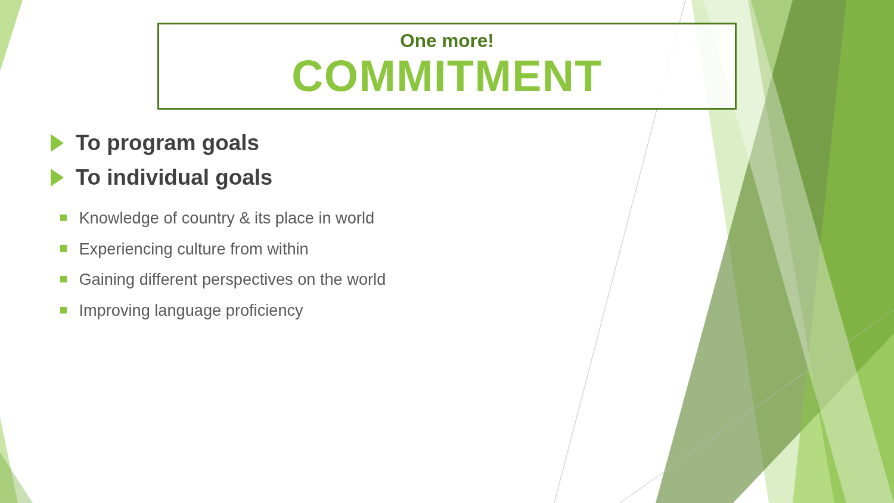One more!
COMMITMENT
To program goals
To individual goals
Knowledge of country & its place in world
Experiencing culture from within
Gaining different perspectives on the world
Improving language proficiency